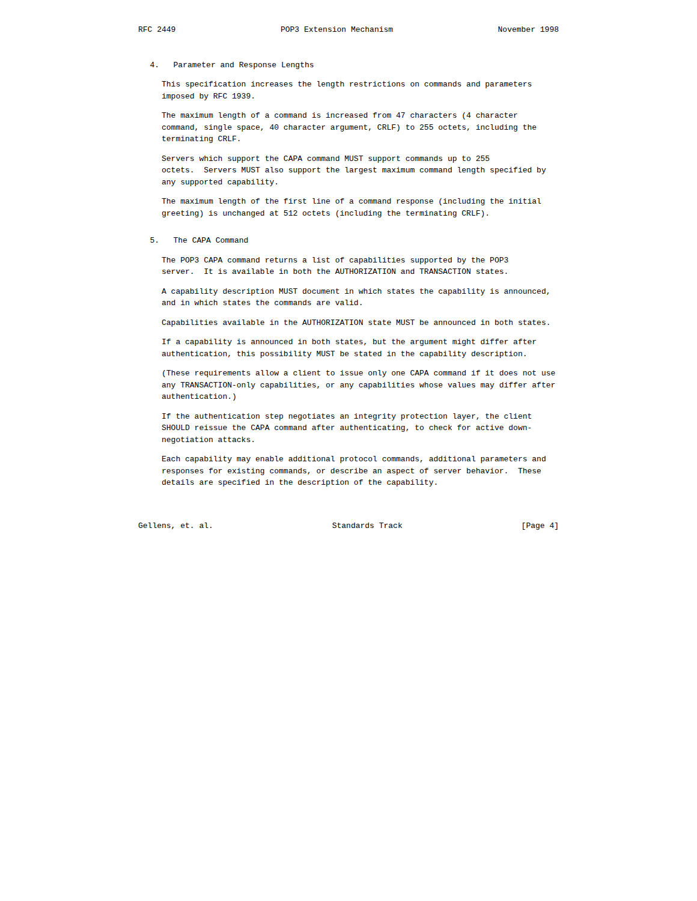RFC 2449 POP3 Extension Mechanism November 1998
4. Parameter and Response Lengths
This specification increases the length restrictions on commands and parameters imposed by RFC 1939.
The maximum length of a command is increased from 47 characters (4 character command, single space, 40 character argument, CRLF) to 255 octets, including the terminating CRLF.
Servers which support the CAPA command MUST support commands up to 255 octets. Servers MUST also support the largest maximum command length specified by any supported capability.
The maximum length of the first line of a command response (including the initial greeting) is unchanged at 512 octets (including the terminating CRLF).
5. The CAPA Command
The POP3 CAPA command returns a list of capabilities supported by the POP3 server. It is available in both the AUTHORIZATION and TRANSACTION states.
A capability description MUST document in which states the capability is announced, and in which states the commands are valid.
Capabilities available in the AUTHORIZATION state MUST be announced in both states.
If a capability is announced in both states, but the argument might differ after authentication, this possibility MUST be stated in the capability description.
(These requirements allow a client to issue only one CAPA command if it does not use any TRANSACTION-only capabilities, or any capabilities whose values may differ after authentication.)
If the authentication step negotiates an integrity protection layer, the client SHOULD reissue the CAPA command after authenticating, to check for active down-negotiation attacks.
Each capability may enable additional protocol commands, additional parameters and responses for existing commands, or describe an aspect of server behavior. These details are specified in the description of the capability.
Gellens, et. al. Standards Track [Page 4]